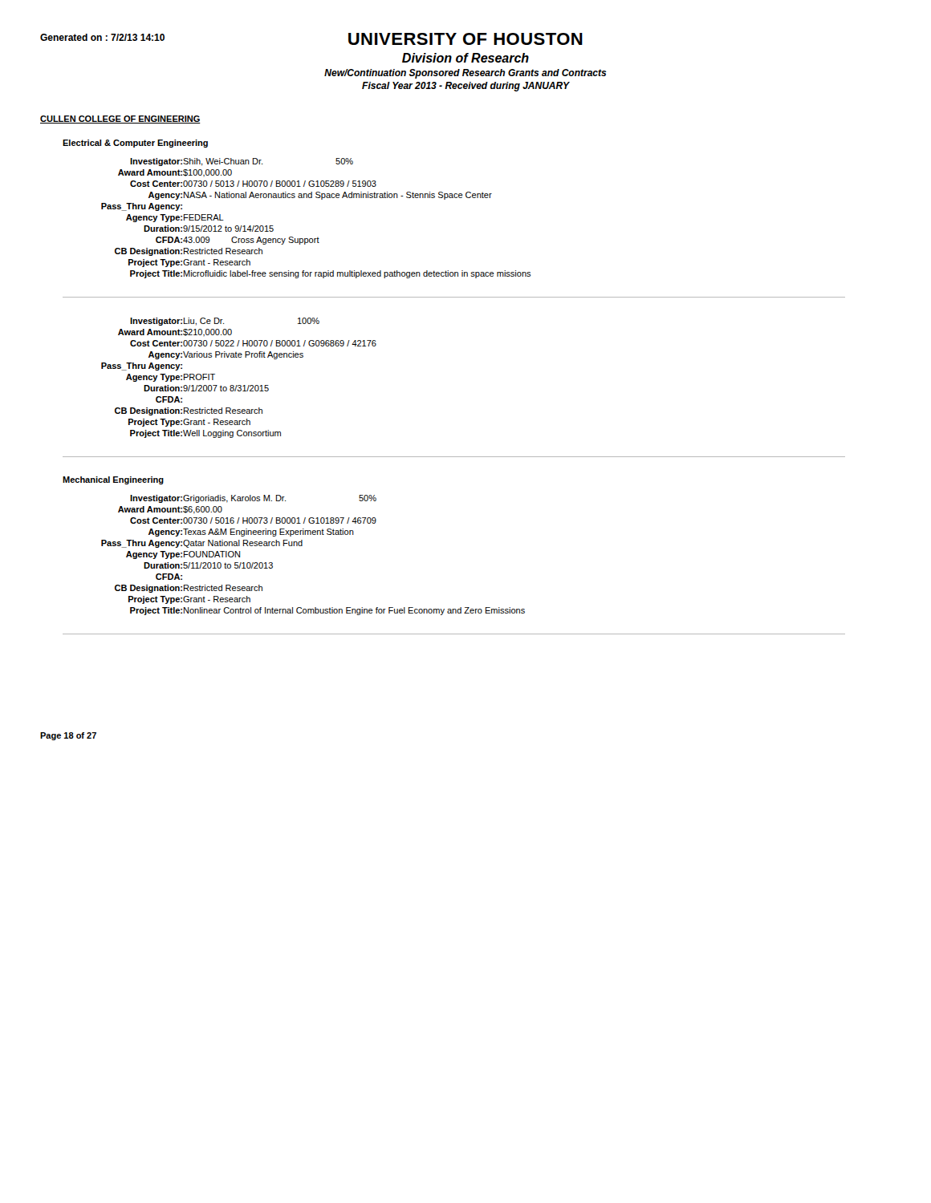Generated on : 7/2/13 14:10
UNIVERSITY OF HOUSTON
Division of Research
New/Continuation Sponsored Research Grants and Contracts
Fiscal Year 2013 - Received during JANUARY
CULLEN COLLEGE OF ENGINEERING
Electrical & Computer Engineering
| Investigator: | Shih, Wei-Chuan Dr. 50% |
| Award Amount: | $100,000.00 |
| Cost Center: | 00730 / 5013 / H0070 / B0001 / G105289 / 51903 |
| Agency: | NASA - National Aeronautics and Space Administration - Stennis Space Center |
| Pass_Thru Agency: | |
| Agency Type: | FEDERAL |
| Duration: | 9/15/2012 to 9/14/2015 |
| CFDA: | 43.009 Cross Agency Support |
| CB Designation: | Restricted Research |
| Project Type: | Grant - Research |
| Project Title: | Microfluidic label-free sensing for rapid multiplexed pathogen detection in space missions |
| Investigator: | Liu, Ce Dr. 100% |
| Award Amount: | $210,000.00 |
| Cost Center: | 00730 / 5022 / H0070 / B0001 / G096869 / 42176 |
| Agency: | Various Private Profit Agencies |
| Pass_Thru Agency: | |
| Agency Type: | PROFIT |
| Duration: | 9/1/2007 to 8/31/2015 |
| CFDA: | |
| CB Designation: | Restricted Research |
| Project Type: | Grant - Research |
| Project Title: | Well Logging Consortium |
Mechanical Engineering
| Investigator: | Grigoriadis, Karolos M. Dr. 50% |
| Award Amount: | $6,600.00 |
| Cost Center: | 00730 / 5016 / H0073 / B0001 / G101897 / 46709 |
| Agency: | Texas A&M Engineering Experiment Station |
| Pass_Thru Agency: | Qatar National Research Fund |
| Agency Type: | FOUNDATION |
| Duration: | 5/11/2010 to 5/10/2013 |
| CFDA: | |
| CB Designation: | Restricted Research |
| Project Type: | Grant - Research |
| Project Title: | Nonlinear Control of Internal Combustion Engine for Fuel Economy and Zero Emissions |
Page 18 of 27